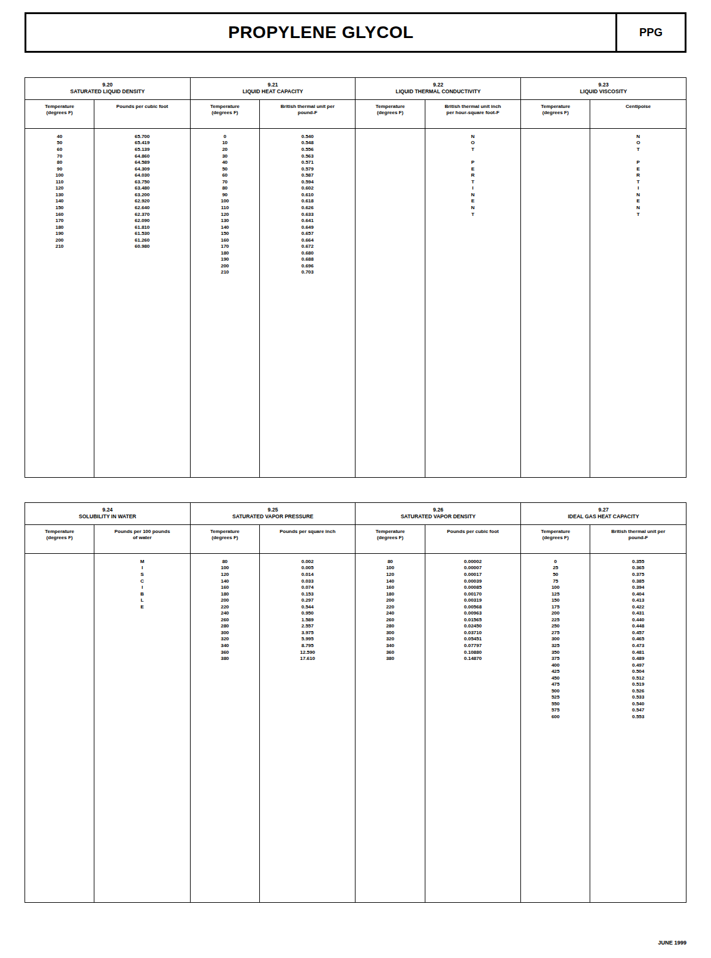PROPYLENE GLYCOL
PPG
| 9.20 SATURATED LIQUID DENSITY | 9.21 LIQUID HEAT CAPACITY | 9.22 LIQUID THERMAL CONDUCTIVITY | 9.23 LIQUID VISCOSITY |
| Temperature (degrees F) | Pounds per cubic foot | Temperature (degrees F) | British thermal unit per pound-F | Temperature (degrees F) | British thermal unit inch per hour-square foot-F | Temperature (degrees F) | Centipoise |
| 40 50 60 70 80 90 100 110 120 130 140 150 160 170 180 190 200 210 | 65.700 65.419 65.139 64.860 64.589 64.309 64.030 63.750 63.480 63.200 62.920 62.640 62.370 62.090 61.810 61.530 61.260 60.980 | 0 10 20 30 40 50 60 70 80 90 100 110 120 130 140 150 160 170 180 190 200 210 | 0.540 0.548 0.556 0.563 0.571 0.579 0.587 0.594 0.602 0.610 0.618 0.626 0.633 0.641 0.649 0.657 0.664 0.672 0.680 0.688 0.696 0.703 | | N O T P E R T I N E N T | | N O T P E R T I N E N T |
| 9.24 SOLUBILITY IN WATER | 9.25 SATURATED VAPOR PRESSURE | 9.26 SATURATED VAPOR DENSITY | 9.27 IDEAL GAS HEAT CAPACITY |
| Temperature (degrees F) | Pounds per 100 pounds of water | Temperature (degrees F) | Pounds per square inch | Temperature (degrees F) | Pounds per cubic foot | Temperature (degrees F) | British thermal unit per pound-F |
| | M I S C I B L E | 80 100 120 140 160 180 200 220 240 260 280 300 320 340 360 380 | 0.002 0.005 0.014 0.033 0.074 0.153 0.297 0.544 0.950 1.589 2.557 3.975 5.995 8.795 12.590 17.610 | 80 100 120 140 160 180 200 220 240 260 280 300 320 340 360 380 | 0.00002 0.00007 0.00017 0.00039 0.00085 0.00170 0.00319 0.00568 0.00963 0.01565 0.02450 0.03710 0.05451 0.07797 0.10880 0.14870 | 0 25 50 75 100 125 150 175 200 225 250 275 300 325 350 375 400 425 450 475 500 525 550 575 600 | 0.355 0.365 0.375 0.385 0.394 0.404 0.413 0.422 0.431 0.440 0.448 0.457 0.465 0.473 0.481 0.489 0.497 0.504 0.512 0.519 0.526 0.533 0.540 0.547 0.553 |
JUNE 1999